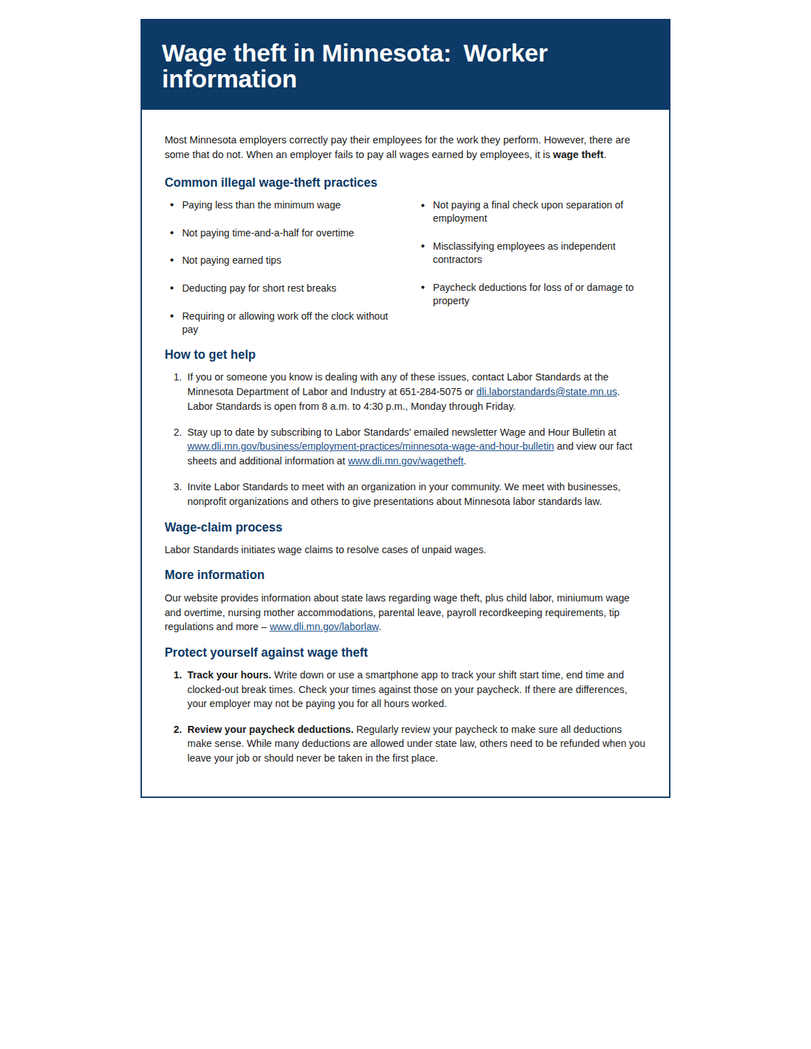Wage theft in Minnesota: Worker information
Most Minnesota employers correctly pay their employees for the work they perform. However, there are some that do not. When an employer fails to pay all wages earned by employees, it is wage theft.
Common illegal wage-theft practices
Paying less than the minimum wage
Not paying time-and-a-half for overtime
Not paying earned tips
Deducting pay for short rest breaks
Requiring or allowing work off the clock without pay
Not paying a final check upon separation of employment
Misclassifying employees as independent contractors
Paycheck deductions for loss of or damage to property
How to get help
If you or someone you know is dealing with any of these issues, contact Labor Standards at the Minnesota Department of Labor and Industry at 651-284-5075 or dli.laborstandards@state.mn.us. Labor Standards is open from 8 a.m. to 4:30 p.m., Monday through Friday.
Stay up to date by subscribing to Labor Standards' emailed newsletter Wage and Hour Bulletin at www.dli.mn.gov/business/employment-practices/minnesota-wage-and-hour-bulletin and view our fact sheets and additional information at www.dli.mn.gov/wagetheft.
Invite Labor Standards to meet with an organization in your community. We meet with businesses, nonprofit organizations and others to give presentations about Minnesota labor standards law.
Wage-claim process
Labor Standards initiates wage claims to resolve cases of unpaid wages.
More information
Our website provides information about state laws regarding wage theft, plus child labor, miniumum wage and overtime, nursing mother accommodations, parental leave, payroll recordkeeping requirements, tip regulations and more – www.dli.mn.gov/laborlaw.
Protect yourself against wage theft
Track your hours. Write down or use a smartphone app to track your shift start time, end time and clocked-out break times. Check your times against those on your paycheck. If there are differences, your employer may not be paying you for all hours worked.
Review your paycheck deductions. Regularly review your paycheck to make sure all deductions make sense. While many deductions are allowed under state law, others need to be refunded when you leave your job or should never be taken in the first place.